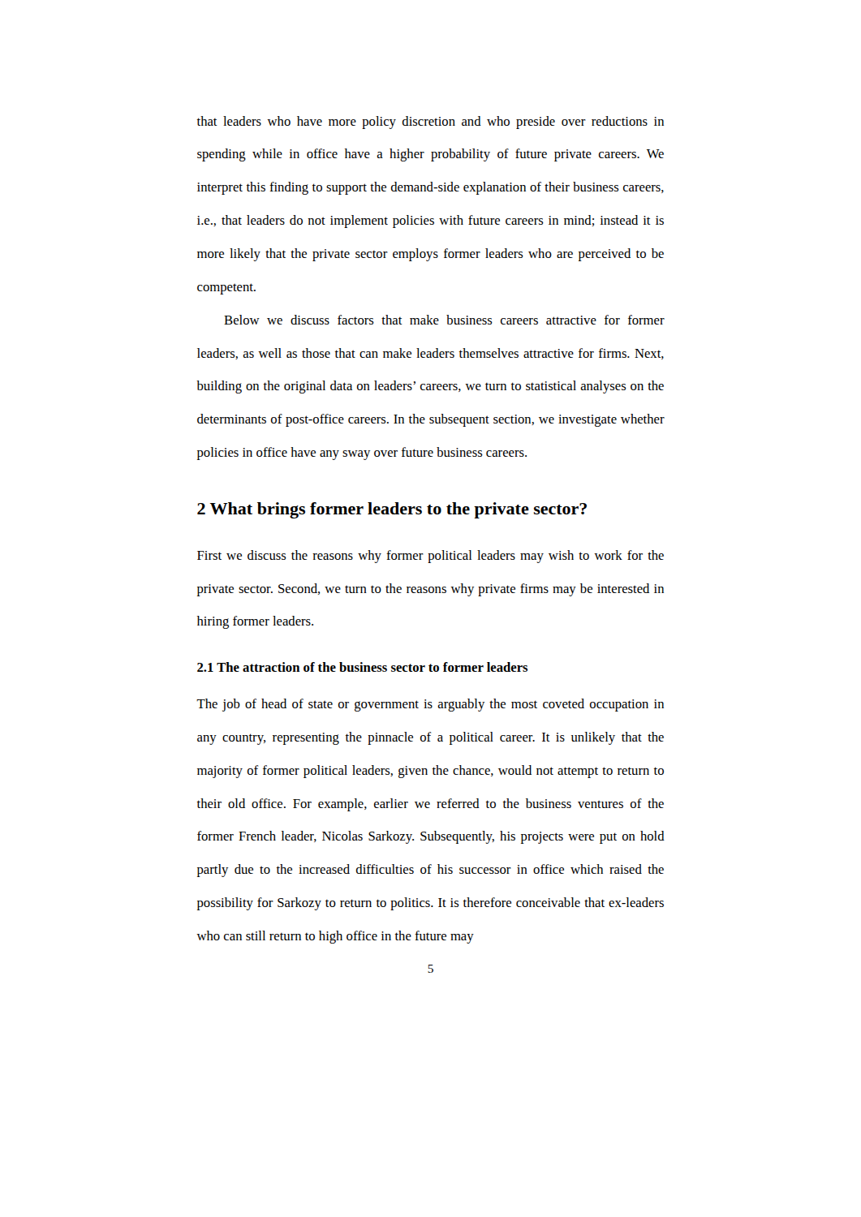that leaders who have more policy discretion and who preside over reductions in spending while in office have a higher probability of future private careers. We interpret this finding to support the demand-side explanation of their business careers, i.e., that leaders do not implement policies with future careers in mind; instead it is more likely that the private sector employs former leaders who are perceived to be competent.
Below we discuss factors that make business careers attractive for former leaders, as well as those that can make leaders themselves attractive for firms. Next, building on the original data on leaders’ careers, we turn to statistical analyses on the determinants of post-office careers. In the subsequent section, we investigate whether policies in office have any sway over future business careers.
2 What brings former leaders to the private sector?
First we discuss the reasons why former political leaders may wish to work for the private sector. Second, we turn to the reasons why private firms may be interested in hiring former leaders.
2.1 The attraction of the business sector to former leaders
The job of head of state or government is arguably the most coveted occupation in any country, representing the pinnacle of a political career. It is unlikely that the majority of former political leaders, given the chance, would not attempt to return to their old office. For example, earlier we referred to the business ventures of the former French leader, Nicolas Sarkozy. Subsequently, his projects were put on hold partly due to the increased difficulties of his successor in office which raised the possibility for Sarkozy to return to politics. It is therefore conceivable that ex-leaders who can still return to high office in the future may
5